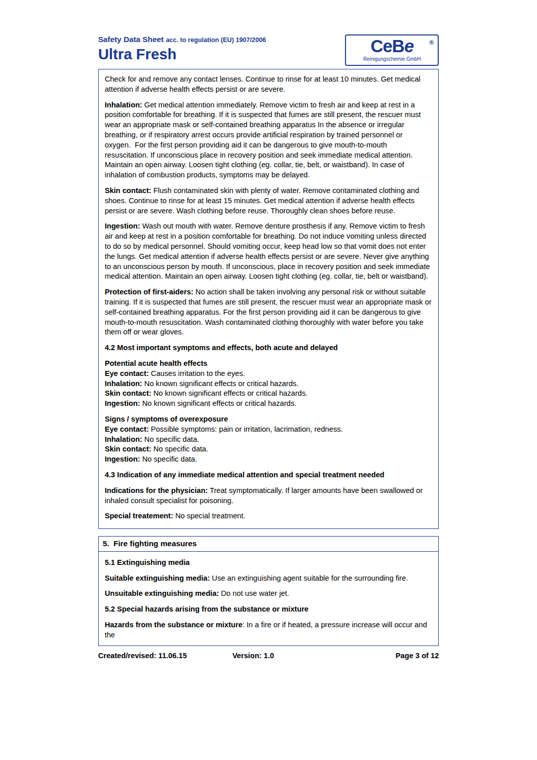Safety Data Sheet acc. to regulation (EU) 1907/2006
Ultra Fresh
®
CeBe
Reinigungschemie GmbH
Check for and remove any contact lenses. Continue to rinse for at least 10 minutes. Get medical attention if adverse health effects persist or are severe.
Inhalation: Get medical attention immediately. Remove victim to fresh air and keep at rest in a position comfortable for breathing. If it is suspected that fumes are still present, the rescuer must wear an appropriate mask or self-contained breathing apparatus In the absence or irregular breathing, or if respiratory arrest occurs provide artificial respiration by trained personnel or oxygen. For the first person providing aid it can be dangerous to give mouth-to-mouth resuscitation. If unconscious place in recovery position and seek immediate medical attention. Maintain an open airway. Loosen tight clothing (eg. collar, tie, belt, or waistband). In case of inhalation of combustion products, symptoms may be delayed.
Skin contact: Flush contaminated skin with plenty of water. Remove contaminated clothing and shoes. Continue to rinse for at least 15 minutes. Get medical attention if adverse health effects persist or are severe. Wash clothing before reuse. Thoroughly clean shoes before reuse.
Ingestion: Wash out mouth with water. Remove denture prosthesis if any. Remove victim to fresh air and keep at rest in a position comfortable for breathing. Do not induce vomiting unless directed to do so by medical personnel. Should vomiting occur, keep head low so that vomit does not enter the lungs. Get medical attention if adverse health effects persist or are severe. Never give anything to an unconscious person by mouth. If unconscious, place in recovery position and seek immediate medical attention. Maintain an open airway. Loosen tight clothing (eg. collar, tie, belt or waistband).
Protection of first-aiders: No action shall be taken involving any personal risk or without suitable training. If it is suspected that fumes are still present, the rescuer must wear an appropriate mask or self-contained breathing apparatus. For the first person providing aid it can be dangerous to give mouth-to-mouth resuscitation. Wash contaminated clothing thoroughly with water before you take them off or wear gloves.
4.2 Most important symptoms and effects, both acute and delayed
Potential acute health effects
Eye contact: Causes irritation to the eyes.
Inhalation: No known significant effects or critical hazards.
Skin contact: No known significant effects or critical hazards.
Ingestion: No known significant effects or critical hazards.
Signs / symptoms of overexposure
Eye contact: Possible symptoms: pain or irritation, lacrimation, redness.
Inhalation: No specific data.
Skin contact: No specific data.
Ingestion: No specific data.
4.3 Indication of any immediate medical attention and special treatment needed
Indications for the physician: Treat symptomatically. If larger amounts have been swallowed or inhaled consult specialist for poisoning.
Special treatement: No special treatment.
5. Fire fighting measures
5.1 Extinguishing media
Suitable extinguishing media: Use an extinguishing agent suitable for the surrounding fire.
Unsuitable extinguishing media: Do not use water jet.
5.2 Special hazards arising from the substance or mixture
Hazards from the substance or mixture: In a fire or if heated, a pressure increase will occur and the
Created/revised: 11.06.15
Version: 1.0
Page 3 of 12